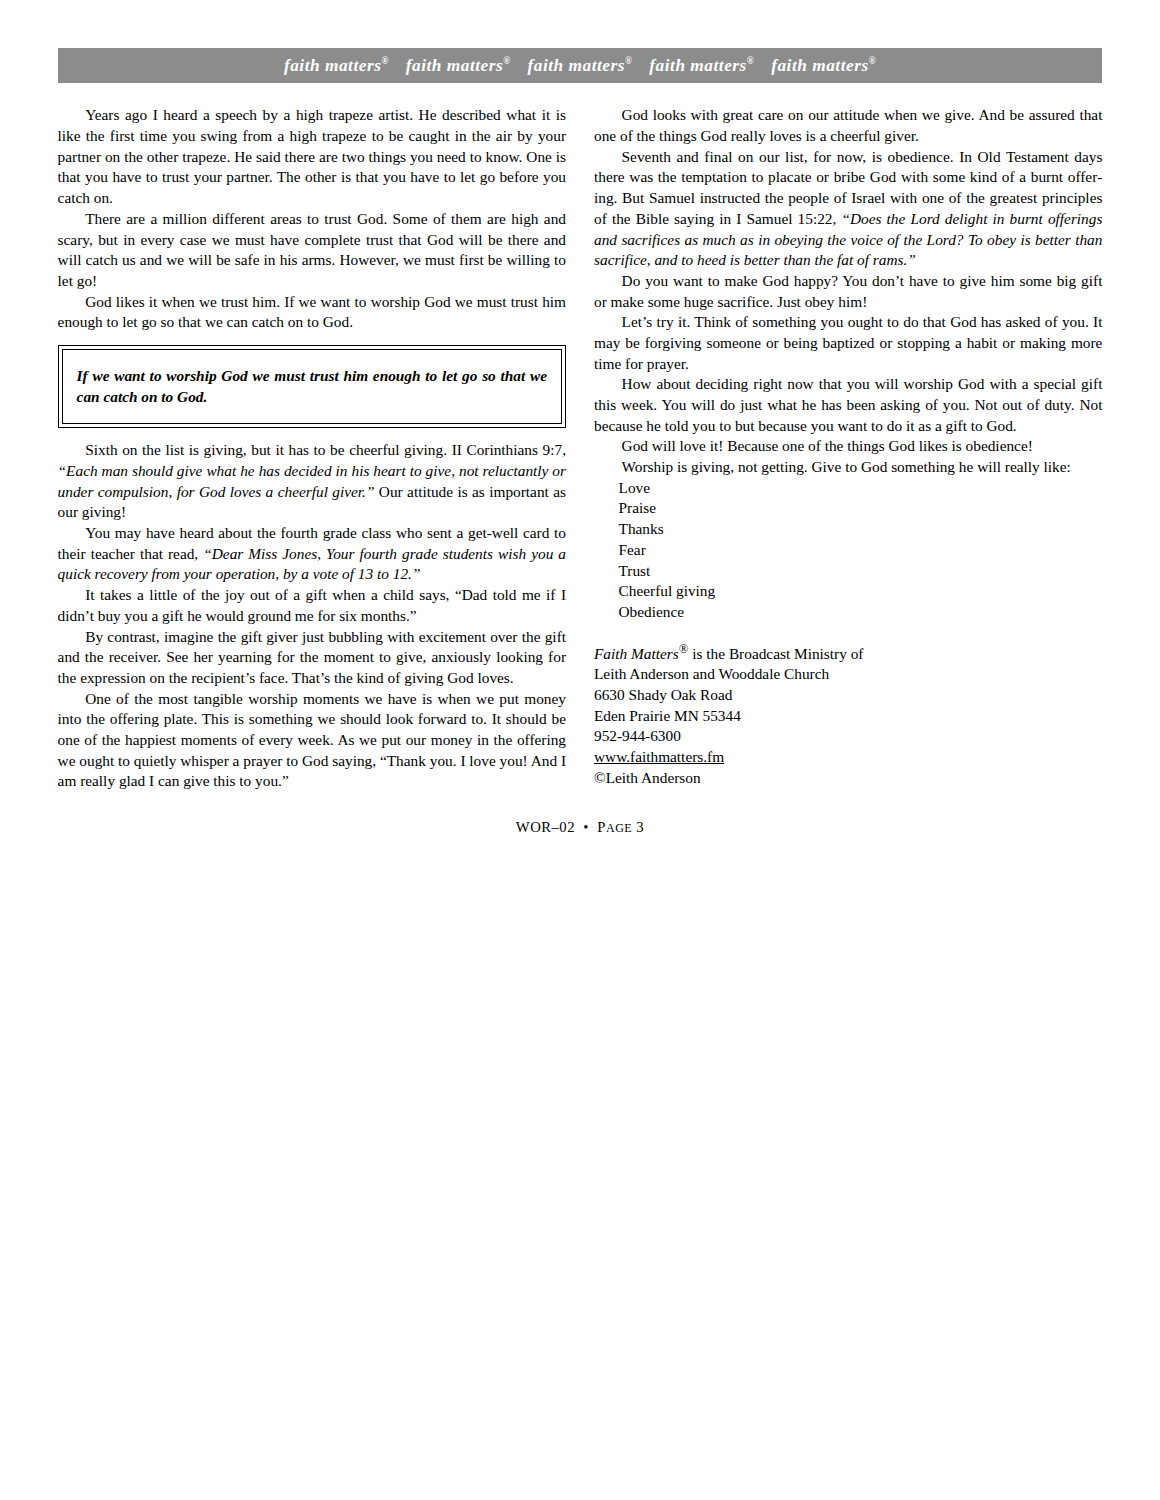faith matters® faith matters® faith matters® faith matters® faith matters®
Years ago I heard a speech by a high trapeze artist. He described what it is like the first time you swing from a high trapeze to be caught in the air by your partner on the other trapeze. He said there are two things you need to know. One is that you have to trust your partner. The other is that you have to let go before you catch on.
There are a million different areas to trust God. Some of them are high and scary, but in every case we must have complete trust that God will be there and will catch us and we will be safe in his arms. However, we must first be willing to let go!
God likes it when we trust him. If we want to worship God we must trust him enough to let go so that we can catch on to God.
If we want to worship God we must trust him enough to let go so that we can catch on to God.
Sixth on the list is giving, but it has to be cheerful giving. II Corinthians 9:7, “Each man should give what he has decided in his heart to give, not reluctantly or under compulsion, for God loves a cheerful giver.” Our attitude is as important as our giving!
You may have heard about the fourth grade class who sent a get-well card to their teacher that read, “Dear Miss Jones, Your fourth grade students wish you a quick recovery from your operation, by a vote of 13 to 12.”
It takes a little of the joy out of a gift when a child says, “Dad told me if I didn’t buy you a gift he would ground me for six months.”
By contrast, imagine the gift giver just bubbling with excitement over the gift and the receiver. See her yearning for the moment to give, anxiously looking for the expression on the recipient’s face. That’s the kind of giving God loves.
One of the most tangible worship moments we have is when we put money into the offering plate. This is something we should look forward to. It should be one of the happiest moments of every week. As we put our money in the offering we ought to quietly whisper a prayer to God saying, “Thank you. I love you! And I am really glad I can give this to you.”
God looks with great care on our attitude when we give. And be assured that one of the things God really loves is a cheerful giver.
Seventh and final on our list, for now, is obedience. In Old Testament days there was the temptation to placate or bribe God with some kind of a burnt offering. But Samuel instructed the people of Israel with one of the greatest principles of the Bible saying in I Samuel 15:22, “Does the Lord delight in burnt offerings and sacrifices as much as in obeying the voice of the Lord? To obey is better than sacrifice, and to heed is better than the fat of rams.”
Do you want to make God happy? You don’t have to give him some big gift or make some huge sacrifice. Just obey him!
Let’s try it. Think of something you ought to do that God has asked of you. It may be forgiving someone or being baptized or stopping a habit or making more time for prayer.
How about deciding right now that you will worship God with a special gift this week. You will do just what he has been asking of you. Not out of duty. Not because he told you to but because you want to do it as a gift to God.
God will love it! Because one of the things God likes is obedience!
Worship is giving, not getting. Give to God something he will really like:
Love
Praise
Thanks
Fear
Trust
Cheerful giving
Obedience
Faith Matters® is the Broadcast Ministry of
Leith Anderson and Wooddale Church
6630 Shady Oak Road
Eden Prairie MN 55344
952-944-6300
www.faithmatters.fm
©Leith Anderson
WOR–02 • PAGE 3